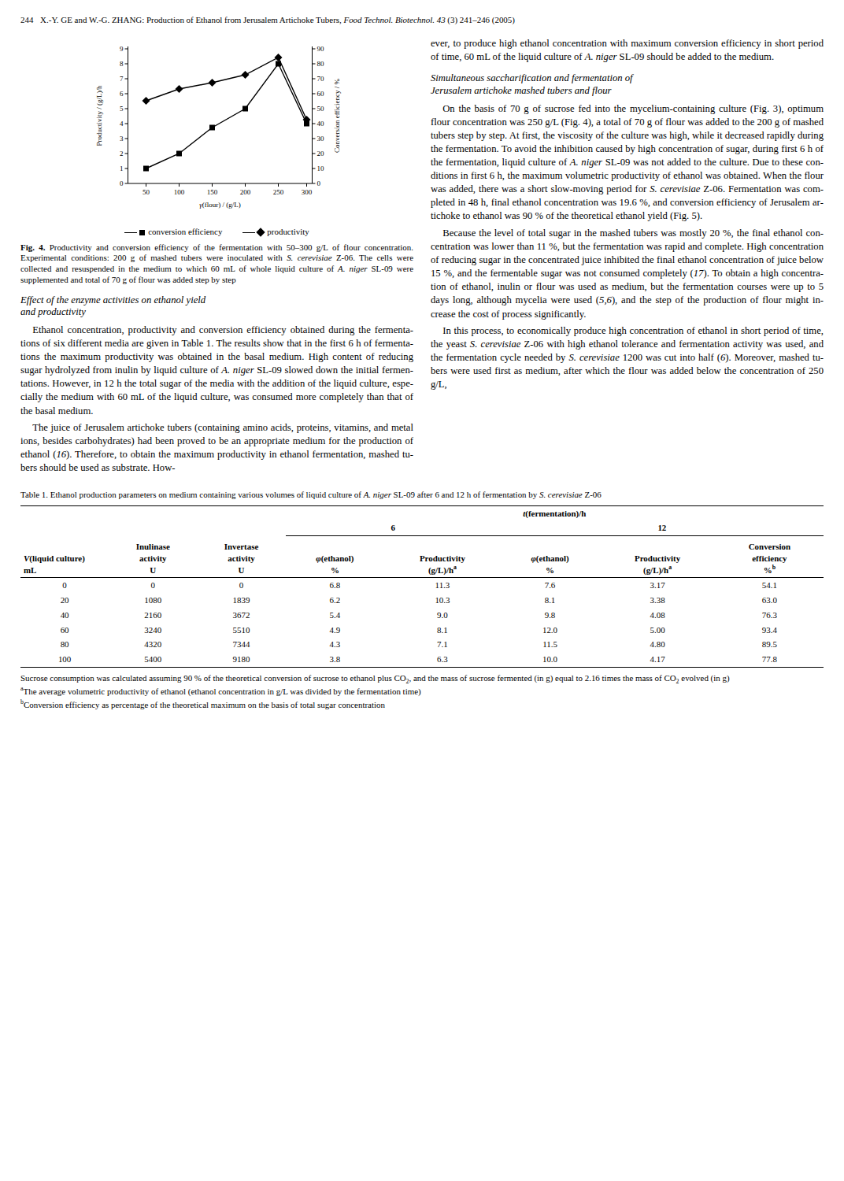244 X.-Y. GE and W.-G. ZHANG: Production of Ethanol from Jerusalem Artichoke Tubers, Food Technol. Biotechnol. 43 (3) 241–246 (2005)
0 1 2 3 4 5 6 7 8 9 0 10 20 30 40 50 60 70 80 90 50 100 150 200 250 300 Productivity / (g/L)/h Conversion efficiency / % γ(flour) / (g/L)
conversion efficiency productivity
Fig. 4. Productivity and conversion efficiency of the fermentation with 50–300 g/L of flour concentration. Experimental conditions: 200 g of mashed tubers were inoculated with S. cerevisiae Z-06. The cells were collected and resuspended in the medium to which 60 mL of whole liquid culture of A. niger SL-09 were supplemented and total of 70 g of flour was added step by step
Effect of the enzyme activities on ethanol yield
and productivity
Ethanol concentration, productivity and conversion efficiency obtained during the fermentations of six different media are given in Table 1. The results show that in the first 6 h of fermentations the maximum productivity was obtained in the basal medium. High content of reducing sugar hydrolyzed from inulin by liquid culture of A. niger SL-09 slowed down the initial fermentations. However, in 12 h the total sugar of the media with the addition of the liquid culture, especially the medium with 60 mL of the liquid culture, was consumed more completely than that of the basal medium.
The juice of Jerusalem artichoke tubers (containing amino acids, proteins, vitamins, and metal ions, besides carbohydrates) had been proved to be an appropriate medium for the production of ethanol (16). Therefore, to obtain the maximum productivity in ethanol fermentation, mashed tubers should be used as substrate. How-
ever, to produce high ethanol concentration with maximum conversion efficiency in short period of time, 60 mL of the liquid culture of A. niger SL-09 should be added to the medium.
Simultaneous saccharification and fermentation of
Jerusalem artichoke mashed tubers and flour
On the basis of 70 g of sucrose fed into the mycelium-containing culture (Fig. 3), optimum flour concentration was 250 g/L (Fig. 4), a total of 70 g of flour was added to the 200 g of mashed tubers step by step. At first, the viscosity of the culture was high, while it decreased rapidly during the fermentation. To avoid the inhibition caused by high concentration of sugar, during first 6 h of the fermentation, liquid culture of A. niger SL-09 was not added to the culture. Due to these conditions in first 6 h, the maximum volumetric productivity of ethanol was obtained. When the flour was added, there was a short slow-moving period for S. cerevisiae Z-06. Fermentation was completed in 48 h, final ethanol concentration was 19.6 %, and conversion efficiency of Jerusalem artichoke to ethanol was 90 % of the theoretical ethanol yield (Fig. 5).
Because the level of total sugar in the mashed tubers was mostly 20 %, the final ethanol concentration was lower than 11 %, but the fermentation was rapid and complete. High concentration of reducing sugar in the concentrated juice inhibited the final ethanol concentration of juice below 15 %, and the fermentable sugar was not consumed completely (17). To obtain a high concentration of ethanol, inulin or flour was used as medium, but the fermentation courses were up to 5 days long, although mycelia were used (5,6), and the step of the production of flour might increase the cost of process significantly.
In this process, to economically produce high concentration of ethanol in short period of time, the yeast S. cerevisiae Z-06 with high ethanol tolerance and fermentation activity was used, and the fermentation cycle needed by S. cerevisiae 1200 was cut into half (6). Moreover, mashed tubers were used first as medium, after which the flour was added below the concentration of 250 g/L,
Table 1. Ethanol production parameters on medium containing various volumes of liquid culture of A. niger SL-09 after 6 and 12 h of fermentation by S. cerevisiae Z-06
| | | | t (fermentation)/h |
| --- | --- | --- | --- |
| 6 | 12 |
| V (liquid culture) mL | Inulinase activity U | Invertase activity U | φ (ethanol) % | Productivity (g/L)/h a | φ (ethanol) % | Productivity (g/L)/h a | Conversion efficiency % b |
| 0 | 0 | 0 | 6.8 | 11.3 | 7.6 | 3.17 | 54.1 |
| 20 | 1080 | 1839 | 6.2 | 10.3 | 8.1 | 3.38 | 63.0 |
| 40 | 2160 | 3672 | 5.4 | 9.0 | 9.8 | 4.08 | 76.3 |
| 60 | 3240 | 5510 | 4.9 | 8.1 | 12.0 | 5.00 | 93.4 |
| 80 | 4320 | 7344 | 4.3 | 7.1 | 11.5 | 4.80 | 89.5 |
| 100 | 5400 | 9180 | 3.8 | 6.3 | 10.0 | 4.17 | 77.8 |
Sucrose consumption was calculated assuming 90 % of the theoretical conversion of sucrose to ethanol plus CO2, and the mass of sucrose fermented (in g) equal to 2.16 times the mass of CO2 evolved (in g)
aThe average volumetric productivity of ethanol (ethanol concentration in g/L was divided by the fermentation time)
bConversion efficiency as percentage of the theoretical maximum on the basis of total sugar concentration